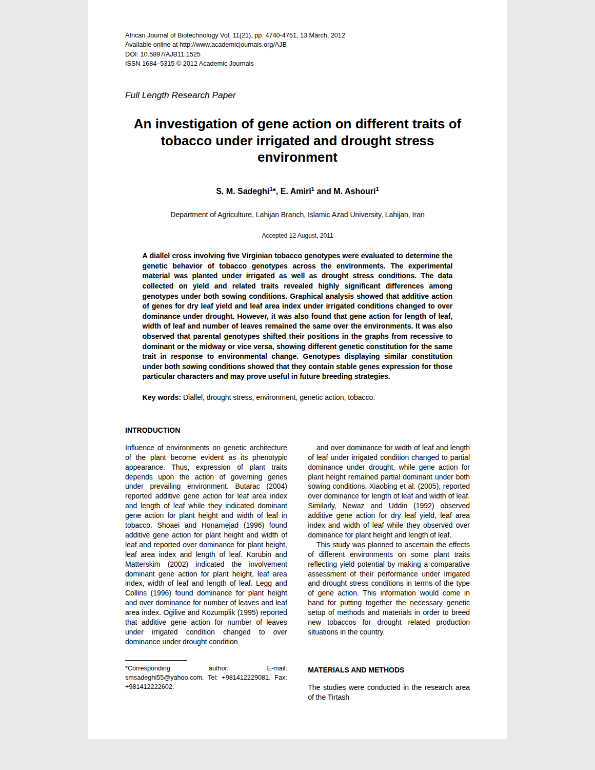African Journal of Biotechnology Vol. 11(21), pp. 4740-4751, 13 March, 2012
Available online at http://www.academicjournals.org/AJB
DOI: 10.5897/AJB11.1525
ISSN 1684–5315 © 2012 Academic Journals
Full Length Research Paper
An investigation of gene action on different traits of tobacco under irrigated and drought stress environment
S. M. Sadeghi1*, E. Amiri1 and M. Ashouri1
Department of Agriculture, Lahijan Branch, Islamic Azad University, Lahijan, Iran
Accepted 12 August, 2011
A diallel cross involving five Virginian tobacco genotypes were evaluated to determine the genetic behavior of tobacco genotypes across the environments. The experimental material was planted under irrigated as well as drought stress conditions. The data collected on yield and related traits revealed highly significant differences among genotypes under both sowing conditions. Graphical analysis showed that additive action of genes for dry leaf yield and leaf area index under irrigated conditions changed to over dominance under drought. However, it was also found that gene action for length of leaf, width of leaf and number of leaves remained the same over the environments. It was also observed that parental genotypes shifted their positions in the graphs from recessive to dominant or the midway or vice versa, showing different genetic constitution for the same trait in response to environmental change. Genotypes displaying similar constitution under both sowing conditions showed that they contain stable genes expression for those particular characters and may prove useful in future breeding strategies.
Key words: Diallel, drought stress, environment, genetic action, tobacco.
Introduction
Influence of environments on genetic architecture of the plant become evident as its phenotypic appearance. Thus, expression of plant traits depends upon the action of governing genes under prevailing environment. Butarac (2004) reported additive gene action for leaf area index and length of leaf while they indicated dominant gene action for plant height and width of leaf in tobacco. Shoaei and Honarnejad (1996) found additive gene action for plant height and width of leaf and reported over dominance for plant height, leaf area index and length of leaf. Korubin and Matterskim (2002) indicated the involvement dominant gene action for plant height, leaf area index, width of leaf and length of leaf. Legg and Collins (1996) found dominance for plant height and over dominance for number of leaves and leaf area index. Ogilive and Kozumplik (1995) reported that additive gene action for number of leaves under irrigated condition changed to over dominance under drought condition
and over dominance for width of leaf and length of leaf under irrigated condition changed to partial dominance under drought, while gene action for plant height remained partial dominant under both sowing conditions. Xiaobing et al. (2005), reported over dominance for length of leaf and width of leaf. Similarly, Newaz and Uddin (1992) observed additive gene action for dry leaf yield, leaf area index and width of leaf while they observed over dominance for plant height and length of leaf.
This study was planned to ascertain the effects of different environments on some plant traits reflecting yield potential by making a comparative assessment of their performance under irrigated and drought stress conditions in terms of the type of gene action. This information would come in hand for putting together the necessary genetic setup of methods and materials in order to breed new tobaccos for drought related production situations in the country.
*Corresponding author. E-mail: smsadeghi55@yahoo.com. Tel: +981412229081. Fax: +981412222602.
Materials and methods
The studies were conducted in the research area of the Tirtash